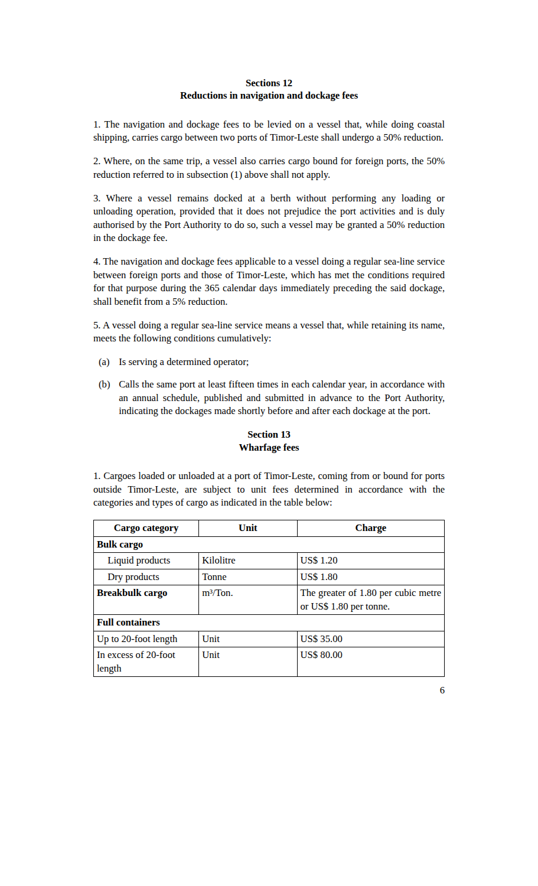Sections 12 Reductions in navigation and dockage fees
1. The navigation and dockage fees to be levied on a vessel that, while doing coastal shipping, carries cargo between two ports of Timor-Leste shall undergo a 50% reduction.
2. Where, on the same trip, a vessel also carries cargo bound for foreign ports, the 50% reduction referred to in subsection (1) above shall not apply.
3. Where a vessel remains docked at a berth without performing any loading or unloading operation, provided that it does not prejudice the port activities and is duly authorised by the Port Authority to do so, such a vessel may be granted a 50% reduction in the dockage fee.
4. The navigation and dockage fees applicable to a vessel doing a regular sea-line service between foreign ports and those of Timor-Leste, which has met the conditions required for that purpose during the 365 calendar days immediately preceding the said dockage, shall benefit from a 5% reduction.
5. A vessel doing a regular sea-line service means a vessel that, while retaining its name, meets the following conditions cumulatively:
(a) Is serving a determined operator;
(b) Calls the same port at least fifteen times in each calendar year, in accordance with an annual schedule, published and submitted in advance to the Port Authority, indicating the dockages made shortly before and after each dockage at the port.
Section 13 Wharfage fees
1. Cargoes loaded or unloaded at a port of Timor-Leste, coming from or bound for ports outside Timor-Leste, are subject to unit fees determined in accordance with the categories and types of cargo as indicated in the table below:
| Cargo category | Unit | Charge |
| --- | --- | --- |
| Bulk cargo |
| Liquid products | Kilolitre | US$ 1.20 |
| Dry products | Tonne | US$ 1.80 |
| Breakbulk cargo | m³/Ton. | The greater of 1.80 per cubic metre or US$ 1.80 per tonne. |
| Full containers |
| Up to 20-foot length | Unit | US$ 35.00 |
| In excess of 20-foot length | Unit | US$ 80.00 |
6